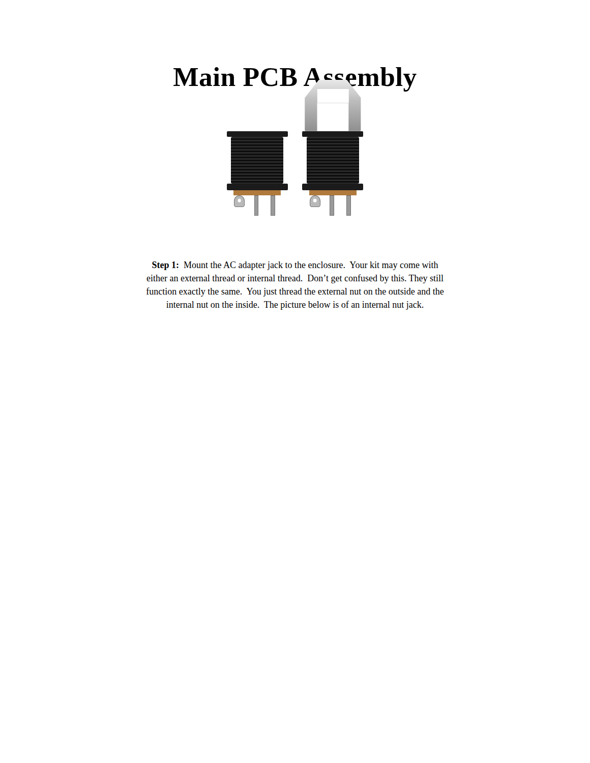Main PCB Assembly
Step 1: Mount the AC adapter jack to the enclosure. Your kit may come with either an external thread or internal thread. Don’t get confused by this. They still function exactly the same. You just thread the external nut on the outside and the internal nut on the inside. The picture below is of an internal nut jack.